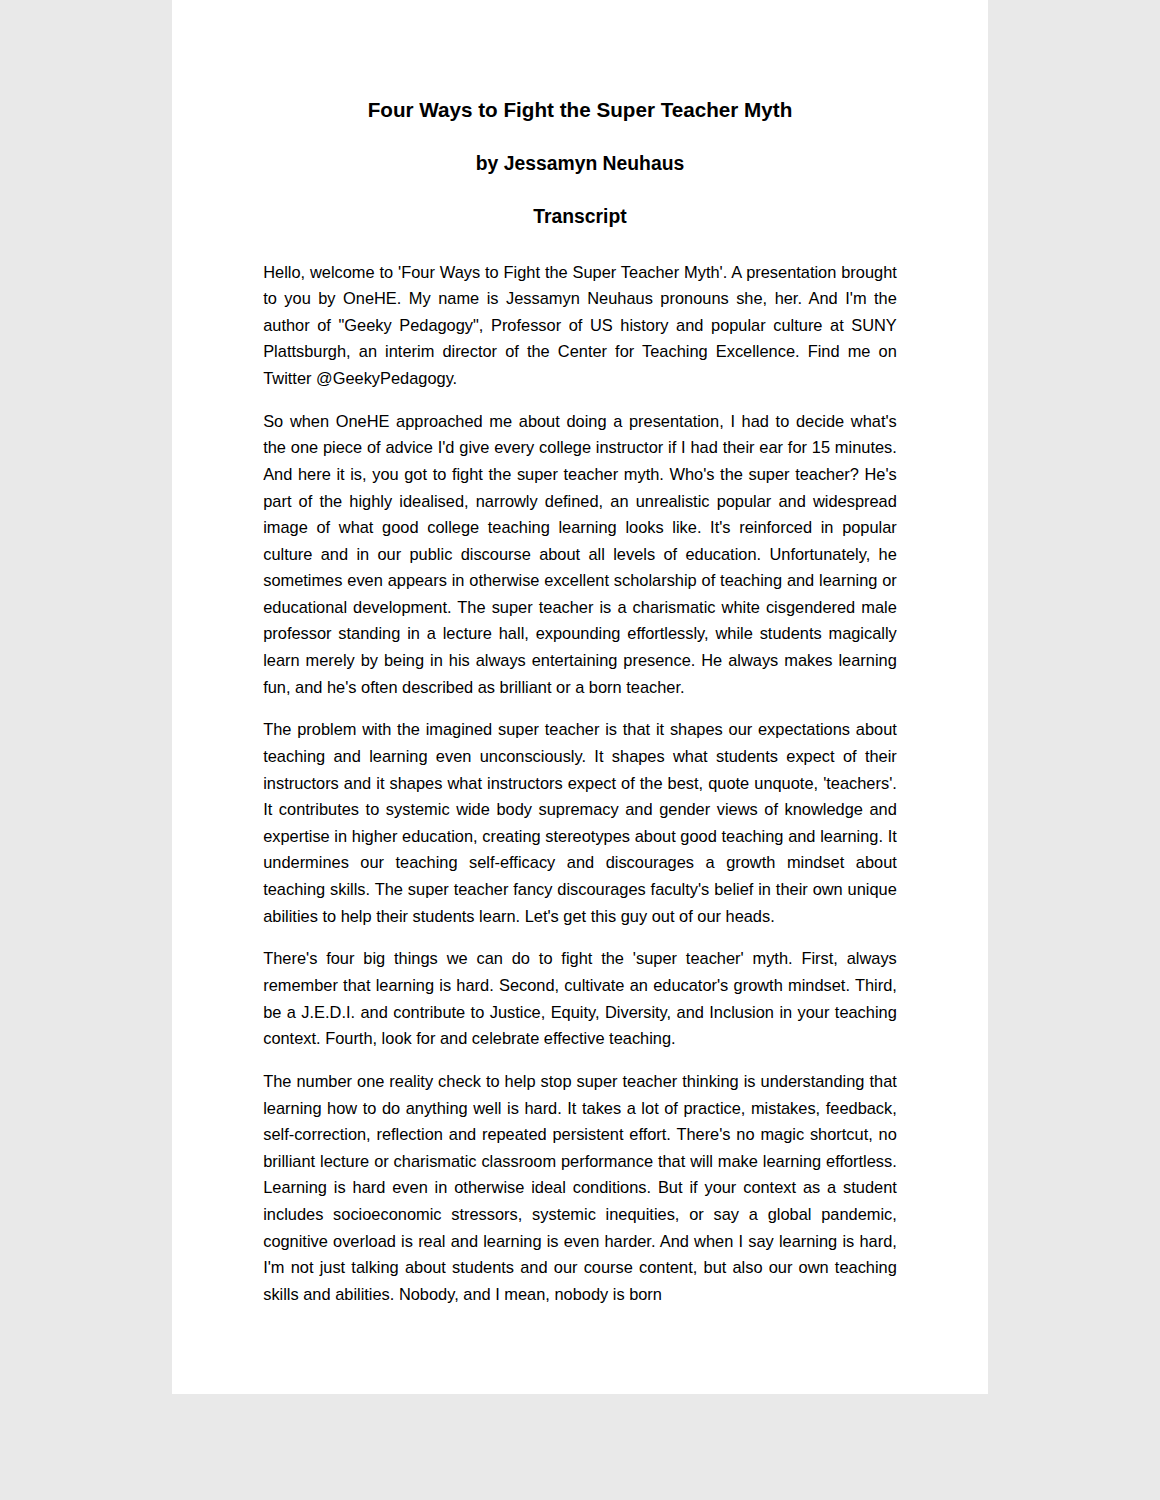Four Ways to Fight the Super Teacher Myth
by Jessamyn Neuhaus
Transcript
Hello, welcome to 'Four Ways to Fight the Super Teacher Myth'. A presentation brought to you by OneHE. My name is Jessamyn Neuhaus pronouns she, her. And I'm the author of "Geeky Pedagogy", Professor of US history and popular culture at SUNY Plattsburgh, an interim director of the Center for Teaching Excellence. Find me on Twitter @GeekyPedagogy.
So when OneHE approached me about doing a presentation, I had to decide what's the one piece of advice I'd give every college instructor if I had their ear for 15 minutes. And here it is, you got to fight the super teacher myth. Who's the super teacher? He's part of the highly idealised, narrowly defined, an unrealistic popular and widespread image of what good college teaching learning looks like. It's reinforced in popular culture and in our public discourse about all levels of education. Unfortunately, he sometimes even appears in otherwise excellent scholarship of teaching and learning or educational development. The super teacher is a charismatic white cisgendered male professor standing in a lecture hall, expounding effortlessly, while students magically learn merely by being in his always entertaining presence. He always makes learning fun, and he's often described as brilliant or a born teacher.
The problem with the imagined super teacher is that it shapes our expectations about teaching and learning even unconsciously. It shapes what students expect of their instructors and it shapes what instructors expect of the best, quote unquote, 'teachers'. It contributes to systemic wide body supremacy and gender views of knowledge and expertise in higher education, creating stereotypes about good teaching and learning. It undermines our teaching self-efficacy and discourages a growth mindset about teaching skills. The super teacher fancy discourages faculty's belief in their own unique abilities to help their students learn. Let's get this guy out of our heads.
There's four big things we can do to fight the 'super teacher' myth. First, always remember that learning is hard. Second, cultivate an educator's growth mindset. Third, be a J.E.D.I. and contribute to Justice, Equity, Diversity, and Inclusion in your teaching context. Fourth, look for and celebrate effective teaching.
The number one reality check to help stop super teacher thinking is understanding that learning how to do anything well is hard. It takes a lot of practice, mistakes, feedback, self-correction, reflection and repeated persistent effort. There's no magic shortcut, no brilliant lecture or charismatic classroom performance that will make learning effortless. Learning is hard even in otherwise ideal conditions. But if your context as a student includes socioeconomic stressors, systemic inequities, or say a global pandemic, cognitive overload is real and learning is even harder. And when I say learning is hard, I'm not just talking about students and our course content, but also our own teaching skills and abilities. Nobody, and I mean, nobody is born